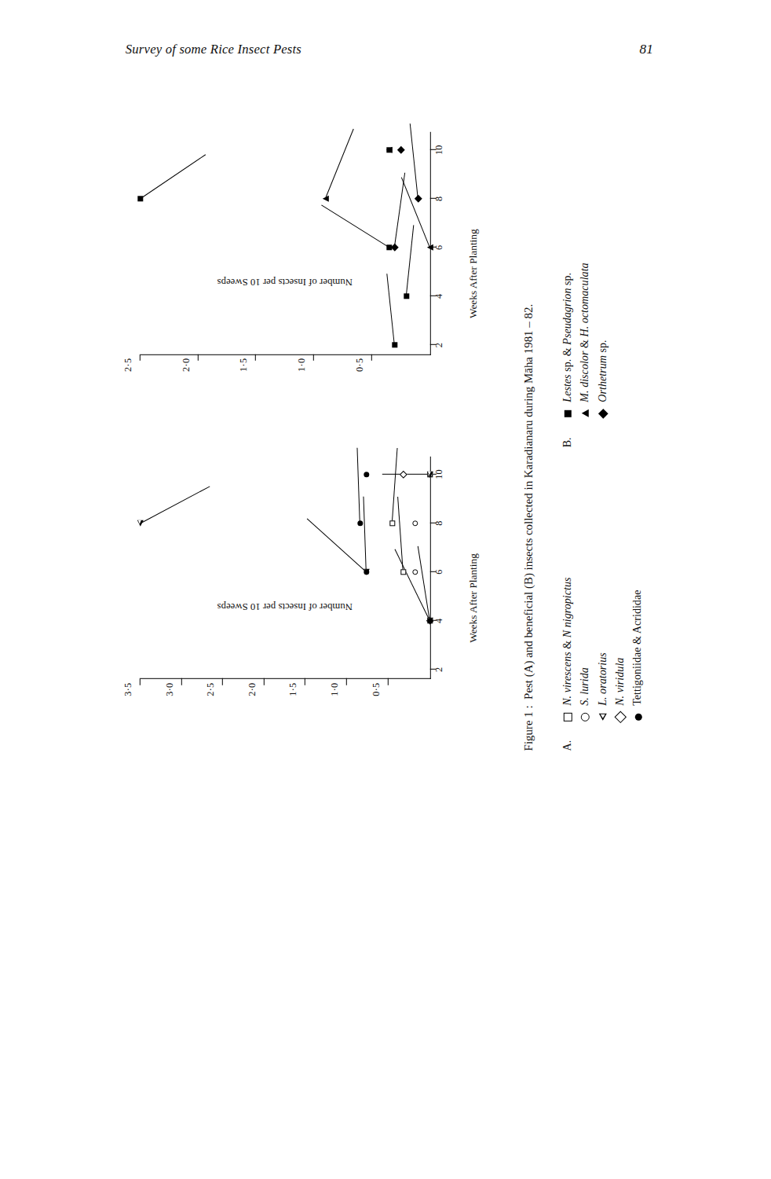Survey of some Rice Insect Pests 81
Number of Insects per 10 Sweeps
0·5
1·0
1·5
2·0
2·5
3·0
3·5
2
4
6
8
10
Weeks After Planting
Number of Insects per 10 Sweeps
0·5
1·0
1·5
2·0
2·5
2
4
6
8
10
Weeks After Planting
Figure 1 : Pest (A) and beneficial (B) insects collected in Karadianaru during Māha 1981 – 82.
| A. | | N. virescens & N nigropictus | B. | | Lestes sp. & Pseudagrion sp. |
| | | S. lurida | | | M. discolor & H. octomaculata |
| | | L. oratorius | | | Orthetrum sp. |
| | | N. viridula | | | |
| | | Tettigoniidae & Acrididae | | | |